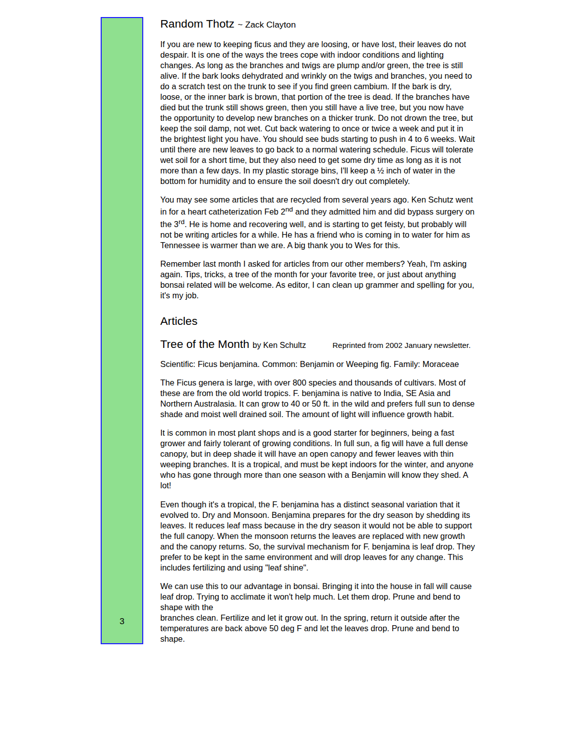3
Random Thotz ~ Zack Clayton
If you are new to keeping ficus and they are loosing, or have lost, their leaves do not despair. It is one of the ways the trees cope with indoor conditions and lighting changes. As long as the branches and twigs are plump and/or green, the tree is still alive. If the bark looks dehydrated and wrinkly on the twigs and branches, you need to do a scratch test on the trunk to see if you find green cambium. If the bark is dry, loose, or the inner bark is brown, that portion of the tree is dead. If the branches have died but the trunk still shows green, then you still have a live tree, but you now have the opportunity to develop new branches on a thicker trunk. Do not drown the tree, but keep the soil damp, not wet. Cut back watering to once or twice a week and put it in the brightest light you have. You should see buds starting to push in 4 to 6 weeks. Wait until there are new leaves to go back to a normal watering schedule. Ficus will tolerate wet soil for a short time, but they also need to get some dry time as long as it is not more than a few days. In my plastic storage bins, I'll keep a ½ inch of water in the bottom for humidity and to ensure the soil doesn't dry out completely.
You may see some articles that are recycled from several years ago. Ken Schutz went in for a heart catheterization Feb 2nd and they admitted him and did bypass surgery on the 3rd. He is home and recovering well, and is starting to get feisty, but probably will not be writing articles for a while. He has a friend who is coming in to water for him as Tennessee is warmer than we are. A big thank you to Wes for this.
Remember last month I asked for articles from our other members? Yeah, I'm asking again. Tips, tricks, a tree of the month for your favorite tree, or just about anything bonsai related will be welcome. As editor, I can clean up grammer and spelling for you, it's my job.
Articles
Tree of the Month by Ken Schultz Reprinted from 2002 January newsletter.
Scientific: Ficus benjamina. Common: Benjamin or Weeping fig. Family: Moraceae
The Ficus genera is large, with over 800 species and thousands of cultivars. Most of these are from the old world tropics. F. benjamina is native to India, SE Asia and Northern Australasia. It can grow to 40 or 50 ft. in the wild and prefers full sun to dense shade and moist well drained soil. The amount of light will influence growth habit.
It is common in most plant shops and is a good starter for beginners, being a fast grower and fairly tolerant of growing conditions. In full sun, a fig will have a full dense canopy, but in deep shade it will have an open canopy and fewer leaves with thin weeping branches. It is a tropical, and must be kept indoors for the winter, and anyone who has gone through more than one season with a Benjamin will know they shed. A lot!
Even though it's a tropical, the F. benjamina has a distinct seasonal variation that it evolved to. Dry and Monsoon. Benjamina prepares for the dry season by shedding its leaves. It reduces leaf mass because in the dry season it would not be able to support the full canopy. When the monsoon returns the leaves are replaced with new growth and the canopy returns. So, the survival mechanism for F. benjamina is leaf drop. They prefer to be kept in the same environment and will drop leaves for any change. This includes fertilizing and using "leaf shine".
We can use this to our advantage in bonsai. Bringing it into the house in fall will cause leaf drop. Trying to acclimate it won't help much. Let them drop. Prune and bend to shape with the
branches clean. Fertilize and let it grow out. In the spring, return it outside after the temperatures are back above 50 deg F and let the leaves drop. Prune and bend to shape.